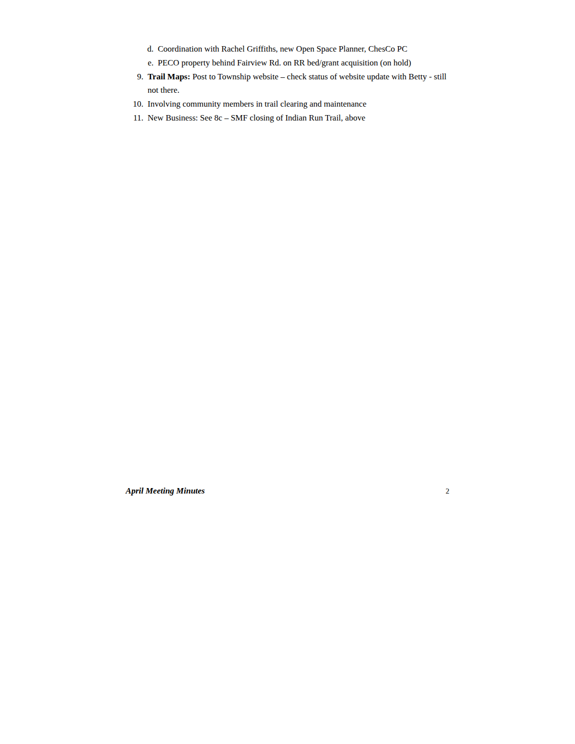d. Coordination with Rachel Griffiths, new Open Space Planner, ChesCo PC
e. PECO property behind Fairview Rd. on RR bed/grant acquisition (on hold)
9. Trail Maps: Post to Township website – check status of website update with Betty - still not there.
10. Involving community members in trail clearing and maintenance
11. New Business: See 8c – SMF closing of Indian Run Trail, above
April Meeting Minutes 2